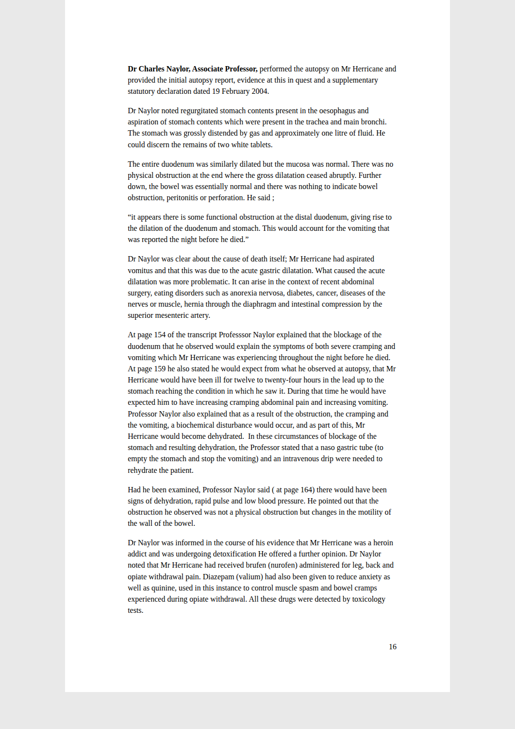Dr Charles Naylor, Associate Professor, performed the autopsy on Mr Herricane and provided the initial autopsy report, evidence at this in quest and a supplementary statutory declaration dated 19 February 2004.
Dr Naylor noted regurgitated stomach contents present in the oesophagus and aspiration of stomach contents which were present in the trachea and main bronchi. The stomach was grossly distended by gas and approximately one litre of fluid. He could discern the remains of two white tablets.
The entire duodenum was similarly dilated but the mucosa was normal. There was no physical obstruction at the end where the gross dilatation ceased abruptly. Further down, the bowel was essentially normal and there was nothing to indicate bowel obstruction, peritonitis or perforation. He said ;
“it appears there is some functional obstruction at the distal duodenum, giving rise to the dilation of the duodenum and stomach. This would account for the vomiting that was reported the night before he died.”
Dr Naylor was clear about the cause of death itself; Mr Herricane had aspirated vomitus and that this was due to the acute gastric dilatation. What caused the acute dilatation was more problematic. It can arise in the context of recent abdominal surgery, eating disorders such as anorexia nervosa, diabetes, cancer, diseases of the nerves or muscle, hernia through the diaphragm and intestinal compression by the superior mesenteric artery.
At page 154 of the transcript Professsor Naylor explained that the blockage of the duodenum that he observed would explain the symptoms of both severe cramping and vomiting which Mr Herricane was experiencing throughout the night before he died. At page 159 he also stated he would expect from what he observed at autopsy, that Mr Herricane would have been ill for twelve to twenty-four hours in the lead up to the stomach reaching the condition in which he saw it. During that time he would have expected him to have increasing cramping abdominal pain and increasing vomiting. Professor Naylor also explained that as a result of the obstruction, the cramping and the vomiting, a biochemical disturbance would occur, and as part of this, Mr Herricane would become dehydrated. In these circumstances of blockage of the stomach and resulting dehydration, the Professor stated that a naso gastric tube (to empty the stomach and stop the vomiting) and an intravenous drip were needed to rehydrate the patient.
Had he been examined, Professor Naylor said ( at page 164) there would have been signs of dehydration, rapid pulse and low blood pressure. He pointed out that the obstruction he observed was not a physical obstruction but changes in the motility of the wall of the bowel.
Dr Naylor was informed in the course of his evidence that Mr Herricane was a heroin addict and was undergoing detoxification He offered a further opinion. Dr Naylor noted that Mr Herricane had received brufen (nurofen) administered for leg, back and opiate withdrawal pain. Diazepam (valium) had also been given to reduce anxiety as well as quinine, used in this instance to control muscle spasm and bowel cramps experienced during opiate withdrawal. All these drugs were detected by toxicology tests.
16